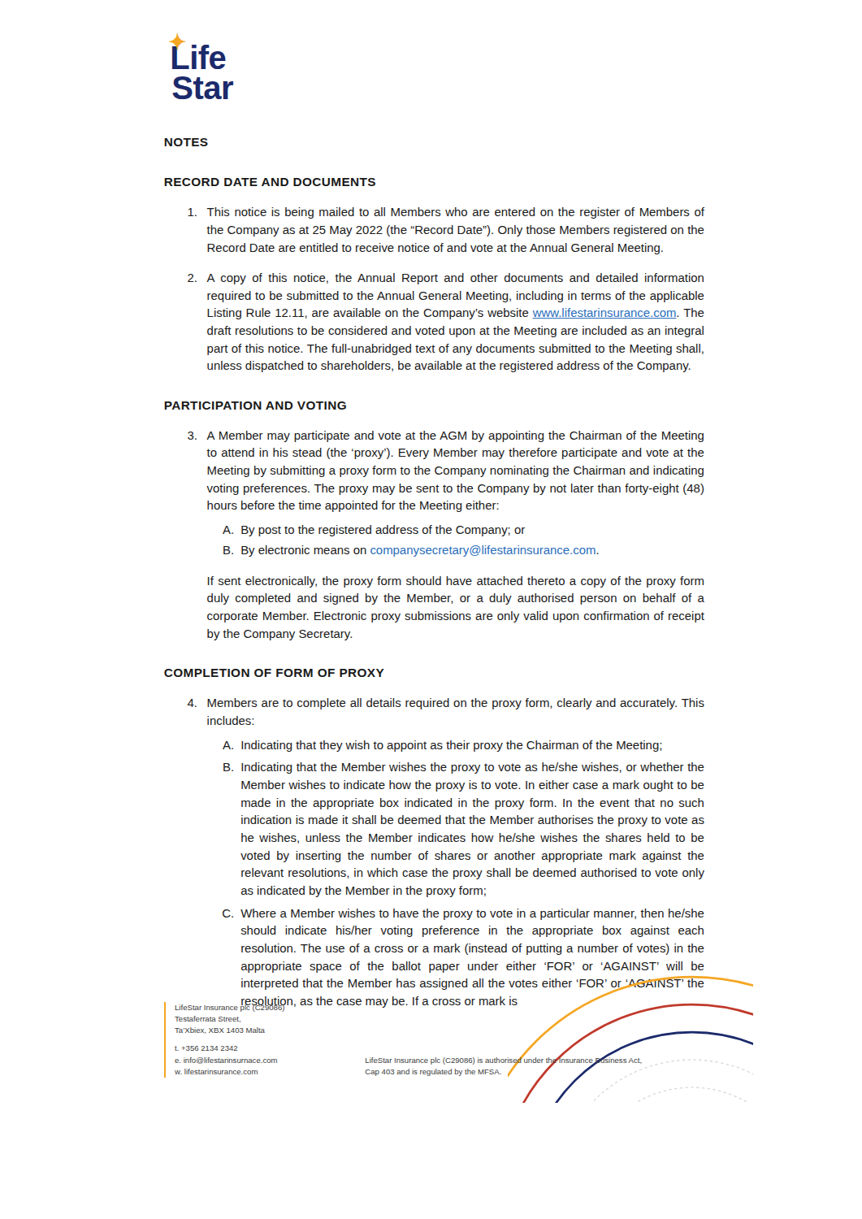✦LifeStar
Notes
Record Date and Documents
This notice is being mailed to all Members who are entered on the register of Members of the Company as at 25 May 2022 (the “Record Date”). Only those Members registered on the Record Date are entitled to receive notice of and vote at the Annual General Meeting.
A copy of this notice, the Annual Report and other documents and detailed information required to be submitted to the Annual General Meeting, including in terms of the applicable Listing Rule 12.11, are available on the Company’s website www.lifestarinsurance.com. The draft resolutions to be considered and voted upon at the Meeting are included as an integral part of this notice. The full-unabridged text of any documents submitted to the Meeting shall, unless dispatched to shareholders, be available at the registered address of the Company.
Participation and Voting
A Member may participate and vote at the AGM by appointing the Chairman of the Meeting to attend in his stead (the ‘proxy’). Every Member may therefore participate and vote at the Meeting by submitting a proxy form to the Company nominating the Chairman and indicating voting preferences. The proxy may be sent to the Company by not later than forty-eight (48) hours before the time appointed for the Meeting either:
By post to the registered address of the Company; or
By electronic means on companysecretary@lifestarinsurance.com.
If sent electronically, the proxy form should have attached thereto a copy of the proxy form duly completed and signed by the Member, or a duly authorised person on behalf of a corporate Member. Electronic proxy submissions are only valid upon confirmation of receipt by the Company Secretary.
Completion of Form of Proxy
Members are to complete all details required on the proxy form, clearly and accurately. This includes:
Indicating that they wish to appoint as their proxy the Chairman of the Meeting;
Indicating that the Member wishes the proxy to vote as he/she wishes, or whether the Member wishes to indicate how the proxy is to vote. In either case a mark ought to be made in the appropriate box indicated in the proxy form. In the event that no such indication is made it shall be deemed that the Member authorises the proxy to vote as he wishes, unless the Member indicates how he/she wishes the shares held to be voted by inserting the number of shares or another appropriate mark against the relevant resolutions, in which case the proxy shall be deemed authorised to vote only as indicated by the Member in the proxy form;
Where a Member wishes to have the proxy to vote in a particular manner, then he/she should indicate his/her voting preference in the appropriate box against each resolution. The use of a cross or a mark (instead of putting a number of votes) in the appropriate space of the ballot paper under either ‘FOR’ or ‘AGAINST’ will be interpreted that the Member has assigned all the votes either ‘FOR’ or ‘AGAINST’ the resolution, as the case may be. If a cross or mark is
LifeStar Insurance plc (C29086)
Testaferrata Street,
Ta’Xbiex, XBX 1403 Malta
t. +356 2134 2342
e. info@lifestarinsurnace.com
w. lifestarinsurance.com
LifeStar Insurance plc (C29086) is authorised under the Insurance Business Act, Cap 403 and is regulated by the MFSA.